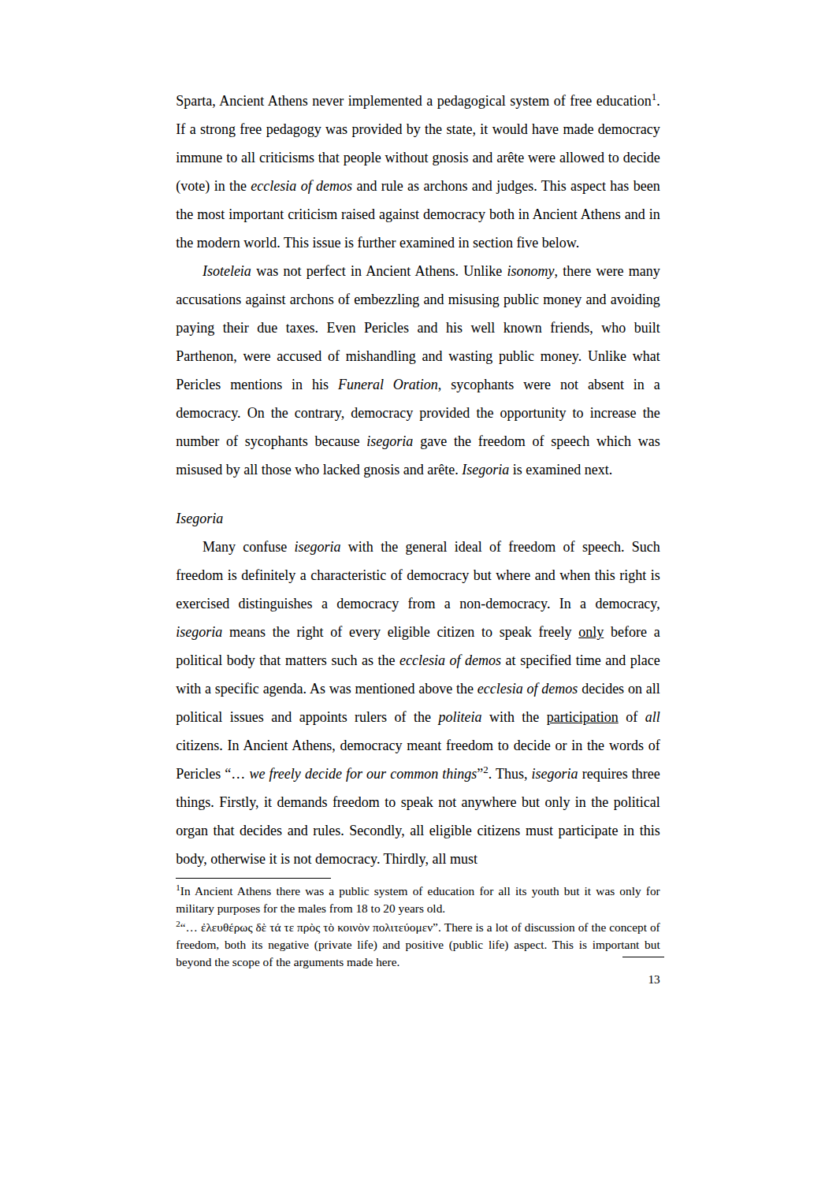Sparta, Ancient Athens never implemented a pedagogical system of free education1. If a strong free pedagogy was provided by the state, it would have made democracy immune to all criticisms that people without gnosis and arête were allowed to decide (vote) in the ecclesia of demos and rule as archons and judges. This aspect has been the most important criticism raised against democracy both in Ancient Athens and in the modern world. This issue is further examined in section five below.
Isoteleia was not perfect in Ancient Athens. Unlike isonomy, there were many accusations against archons of embezzling and misusing public money and avoiding paying their due taxes. Even Pericles and his well known friends, who built Parthenon, were accused of mishandling and wasting public money. Unlike what Pericles mentions in his Funeral Oration, sycophants were not absent in a democracy. On the contrary, democracy provided the opportunity to increase the number of sycophants because isegoria gave the freedom of speech which was misused by all those who lacked gnosis and arête. Isegoria is examined next.
Isegoria
Many confuse isegoria with the general ideal of freedom of speech. Such freedom is definitely a characteristic of democracy but where and when this right is exercised distinguishes a democracy from a non-democracy. In a democracy, isegoria means the right of every eligible citizen to speak freely only before a political body that matters such as the ecclesia of demos at specified time and place with a specific agenda. As was mentioned above the ecclesia of demos decides on all political issues and appoints rulers of the politeia with the participation of all citizens. In Ancient Athens, democracy meant freedom to decide or in the words of Pericles “… we freely decide for our common things”2. Thus, isegoria requires three things. Firstly, it demands freedom to speak not anywhere but only in the political organ that decides and rules. Secondly, all eligible citizens must participate in this body, otherwise it is not democracy. Thirdly, all must
1In Ancient Athens there was a public system of education for all its youth but it was only for military purposes for the males from 18 to 20 years old.
2“… ἐλευθέρως δὲ τά τε πρὸς τὸ κοινὸν πολιτεύομεν”. There is a lot of discussion of the concept of freedom, both its negative (private life) and positive (public life) aspect. This is important but beyond the scope of the arguments made here.
13